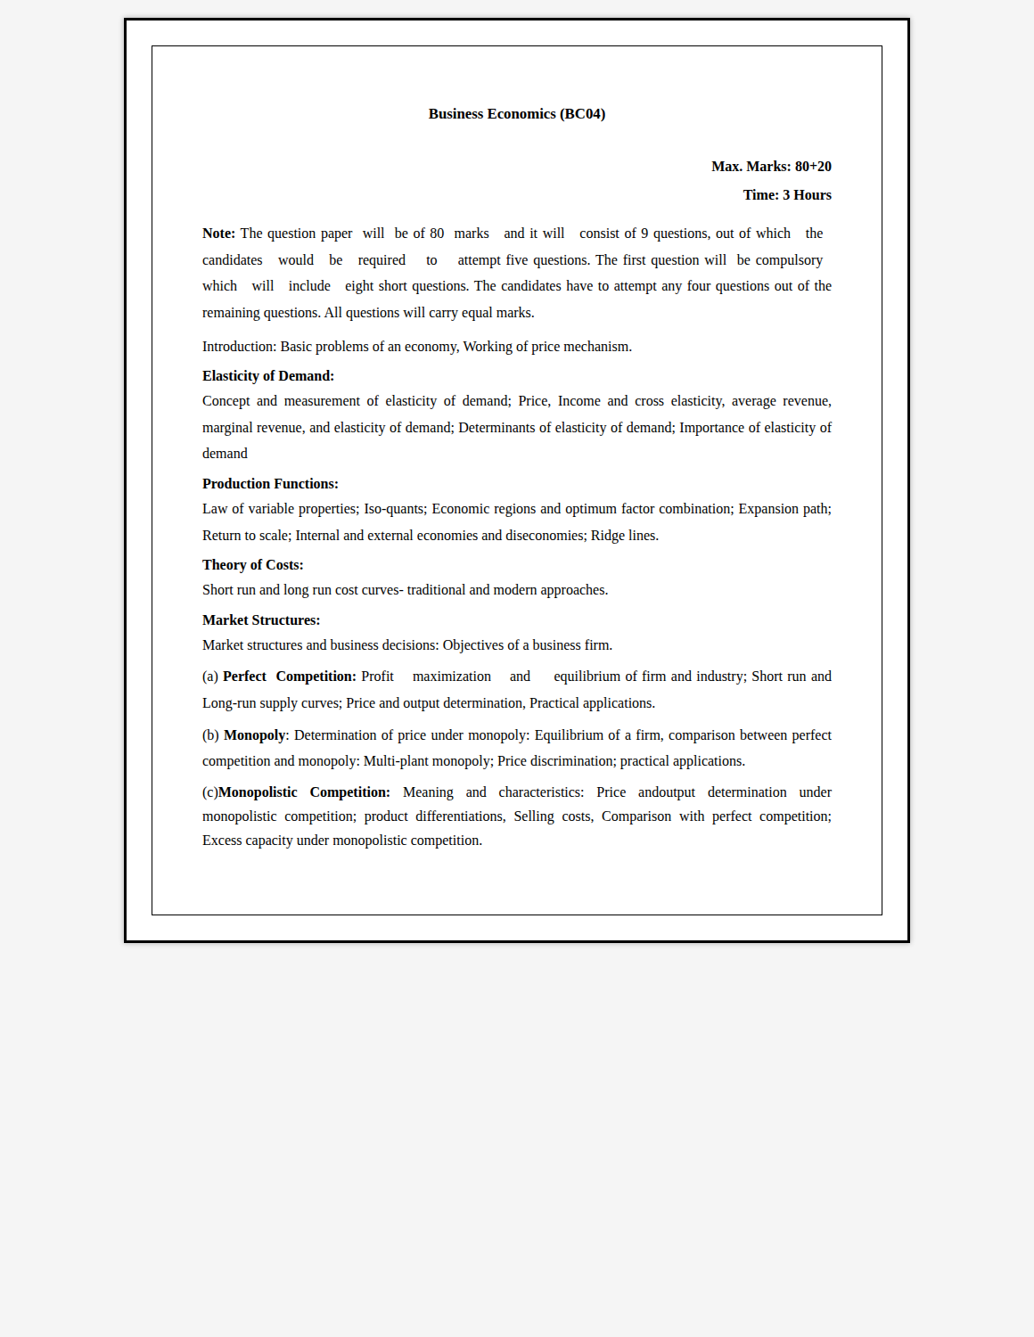Business Economics (BC04)
Max. Marks: 80+20
Time: 3 Hours
Note: The question paper will be of 80 marks and it will consist of 9 questions, out of which the candidates would be required to attempt five questions. The first question will be compulsory which will include eight short questions. The candidates have to attempt any four questions out of the remaining questions. All questions will carry equal marks.
Introduction: Basic problems of an economy, Working of price mechanism.
Elasticity of Demand:
Concept and measurement of elasticity of demand; Price, Income and cross elasticity, average revenue, marginal revenue, and elasticity of demand; Determinants of elasticity of demand; Importance of elasticity of demand
Production Functions:
Law of variable properties; Iso-quants; Economic regions and optimum factor combination; Expansion path; Return to scale; Internal and external economies and diseconomies; Ridge lines.
Theory of Costs:
Short run and long run cost curves- traditional and modern approaches.
Market Structures:
Market structures and business decisions: Objectives of a business firm.
(a) Perfect Competition: Profit maximization and equilibrium of firm and industry; Short run and Long-run supply curves; Price and output determination, Practical applications.
(b) Monopoly: Determination of price under monopoly: Equilibrium of a firm, comparison between perfect competition and monopoly: Multi-plant monopoly; Price discrimination; practical applications.
(c)Monopolistic Competition: Meaning and characteristics: Price andoutput determination under monopolistic competition; product differentiations, Selling costs, Comparison with perfect competition; Excess capacity under monopolistic competition.